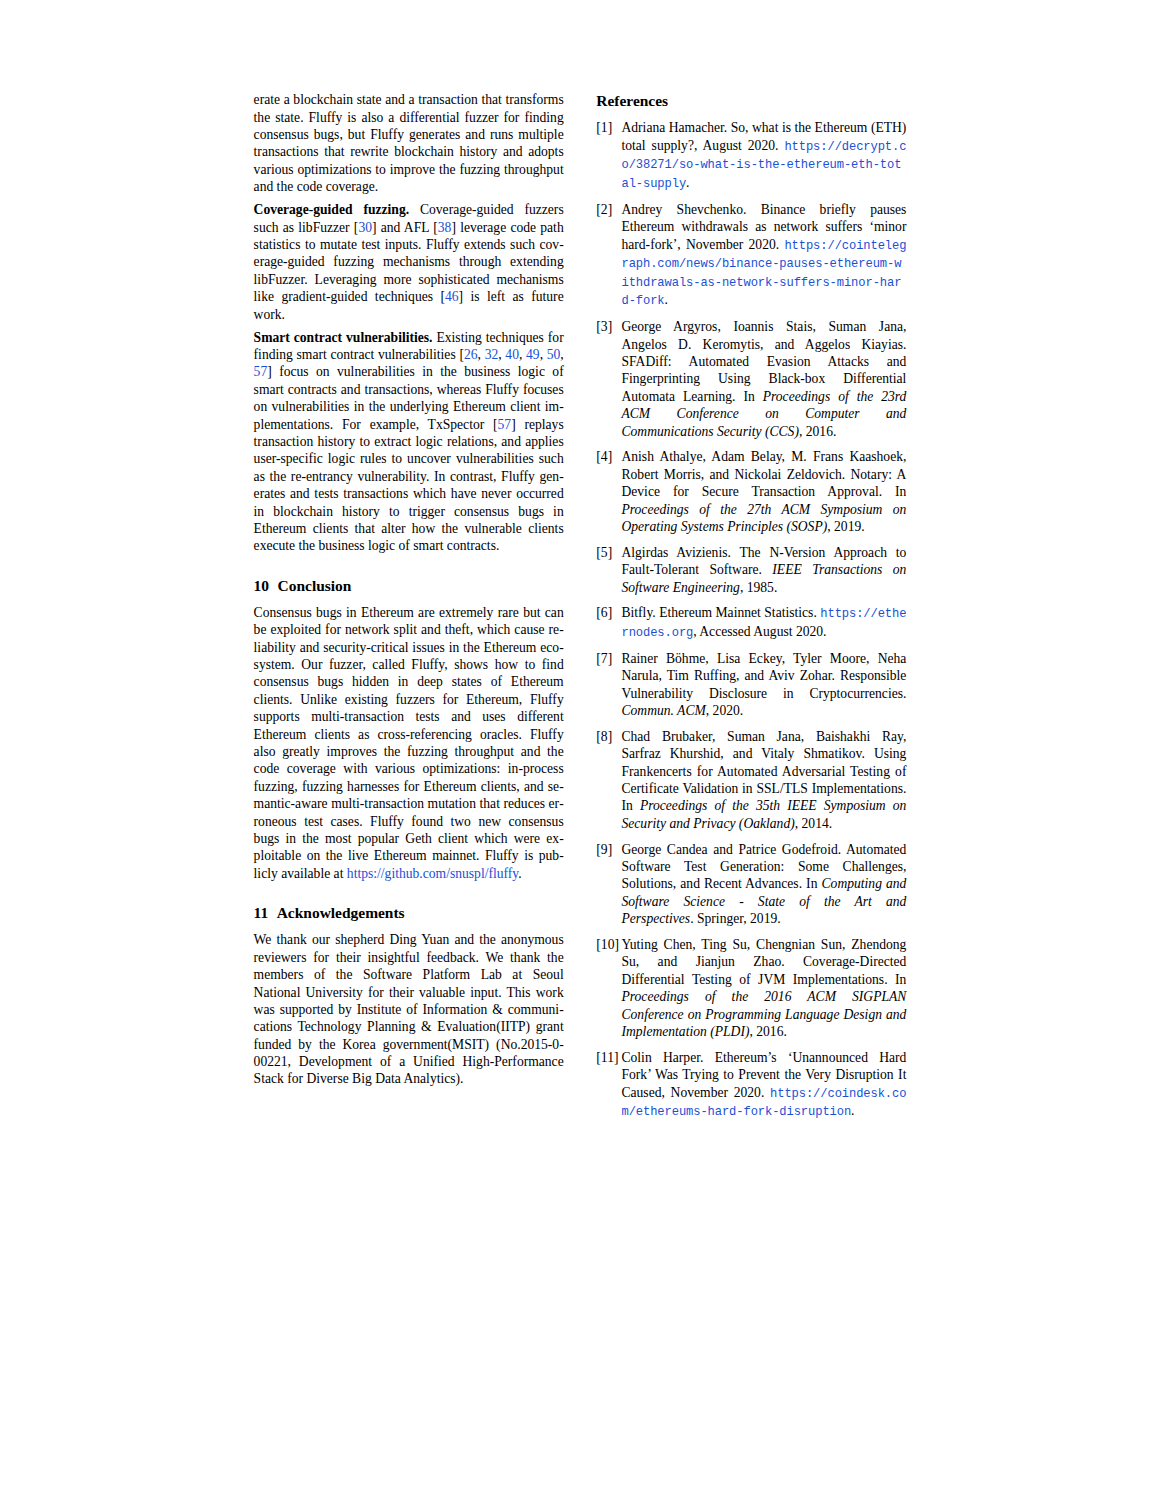erate a blockchain state and a transaction that transforms the state. Fluffy is also a differential fuzzer for finding consensus bugs, but Fluffy generates and runs multiple transactions that rewrite blockchain history and adopts various optimizations to improve the fuzzing throughput and the code coverage.
Coverage-guided fuzzing. Coverage-guided fuzzers such as libFuzzer [30] and AFL [38] leverage code path statistics to mutate test inputs. Fluffy extends such coverage-guided fuzzing mechanisms through extending libFuzzer. Leveraging more sophisticated mechanisms like gradient-guided techniques [46] is left as future work.
Smart contract vulnerabilities. Existing techniques for finding smart contract vulnerabilities [26, 32, 40, 49, 50, 57] focus on vulnerabilities in the business logic of smart contracts and transactions, whereas Fluffy focuses on vulnerabilities in the underlying Ethereum client implementations. For example, TxSpector [57] replays transaction history to extract logic relations, and applies user-specific logic rules to uncover vulnerabilities such as the re-entrancy vulnerability. In contrast, Fluffy generates and tests transactions which have never occurred in blockchain history to trigger consensus bugs in Ethereum clients that alter how the vulnerable clients execute the business logic of smart contracts.
10 Conclusion
Consensus bugs in Ethereum are extremely rare but can be exploited for network split and theft, which cause reliability and security-critical issues in the Ethereum ecosystem. Our fuzzer, called Fluffy, shows how to find consensus bugs hidden in deep states of Ethereum clients. Unlike existing fuzzers for Ethereum, Fluffy supports multi-transaction tests and uses different Ethereum clients as cross-referencing oracles. Fluffy also greatly improves the fuzzing throughput and the code coverage with various optimizations: in-process fuzzing, fuzzing harnesses for Ethereum clients, and semantic-aware multi-transaction mutation that reduces erroneous test cases. Fluffy found two new consensus bugs in the most popular Geth client which were exploitable on the live Ethereum mainnet. Fluffy is publicly available at https://github.com/snuspl/fluffy.
11 Acknowledgements
We thank our shepherd Ding Yuan and the anonymous reviewers for their insightful feedback. We thank the members of the Software Platform Lab at Seoul National University for their valuable input. This work was supported by Institute of Information & communications Technology Planning & Evaluation(IITP) grant funded by the Korea government(MSIT) (No.2015-0-00221, Development of a Unified High-Performance Stack for Diverse Big Data Analytics).
References
[1] Adriana Hamacher. So, what is the Ethereum (ETH) total supply?, August 2020. https://decrypt.co/38271/so-what-is-the-ethereum-eth-total-supply.
[2] Andrey Shevchenko. Binance briefly pauses Ethereum withdrawals as network suffers ‘minor hard-fork’, November 2020. https://cointelegraph.com/news/binance-pauses-ethereum-withdrawals-as-network-suffers-minor-hard-fork.
[3] George Argyros, Ioannis Stais, Suman Jana, Angelos D. Keromytis, and Aggelos Kiayias. SFADiff: Automated Evasion Attacks and Fingerprinting Using Black-box Differential Automata Learning. In Proceedings of the 23rd ACM Conference on Computer and Communications Security (CCS), 2016.
[4] Anish Athalye, Adam Belay, M. Frans Kaashoek, Robert Morris, and Nickolai Zeldovich. Notary: A Device for Secure Transaction Approval. In Proceedings of the 27th ACM Symposium on Operating Systems Principles (SOSP), 2019.
[5] Algirdas Avizienis. The N-Version Approach to Fault-Tolerant Software. IEEE Transactions on Software Engineering, 1985.
[6] Bitfly. Ethereum Mainnet Statistics. https://ethernodes.org, Accessed August 2020.
[7] Rainer Böhme, Lisa Eckey, Tyler Moore, Neha Narula, Tim Ruffing, and Aviv Zohar. Responsible Vulnerability Disclosure in Cryptocurrencies. Commun. ACM, 2020.
[8] Chad Brubaker, Suman Jana, Baishakhi Ray, Sarfraz Khurshid, and Vitaly Shmatikov. Using Frankencerts for Automated Adversarial Testing of Certificate Validation in SSL/TLS Implementations. In Proceedings of the 35th IEEE Symposium on Security and Privacy (Oakland), 2014.
[9] George Candea and Patrice Godefroid. Automated Software Test Generation: Some Challenges, Solutions, and Recent Advances. In Computing and Software Science - State of the Art and Perspectives. Springer, 2019.
[10] Yuting Chen, Ting Su, Chengnian Sun, Zhendong Su, and Jianjun Zhao. Coverage-Directed Differential Testing of JVM Implementations. In Proceedings of the 2016 ACM SIGPLAN Conference on Programming Language Design and Implementation (PLDI), 2016.
[11] Colin Harper. Ethereum’s ‘Unannounced Hard Fork’ Was Trying to Prevent the Very Disruption It Caused, November 2020. https://coindesk.com/ethereums-hard-fork-disruption.